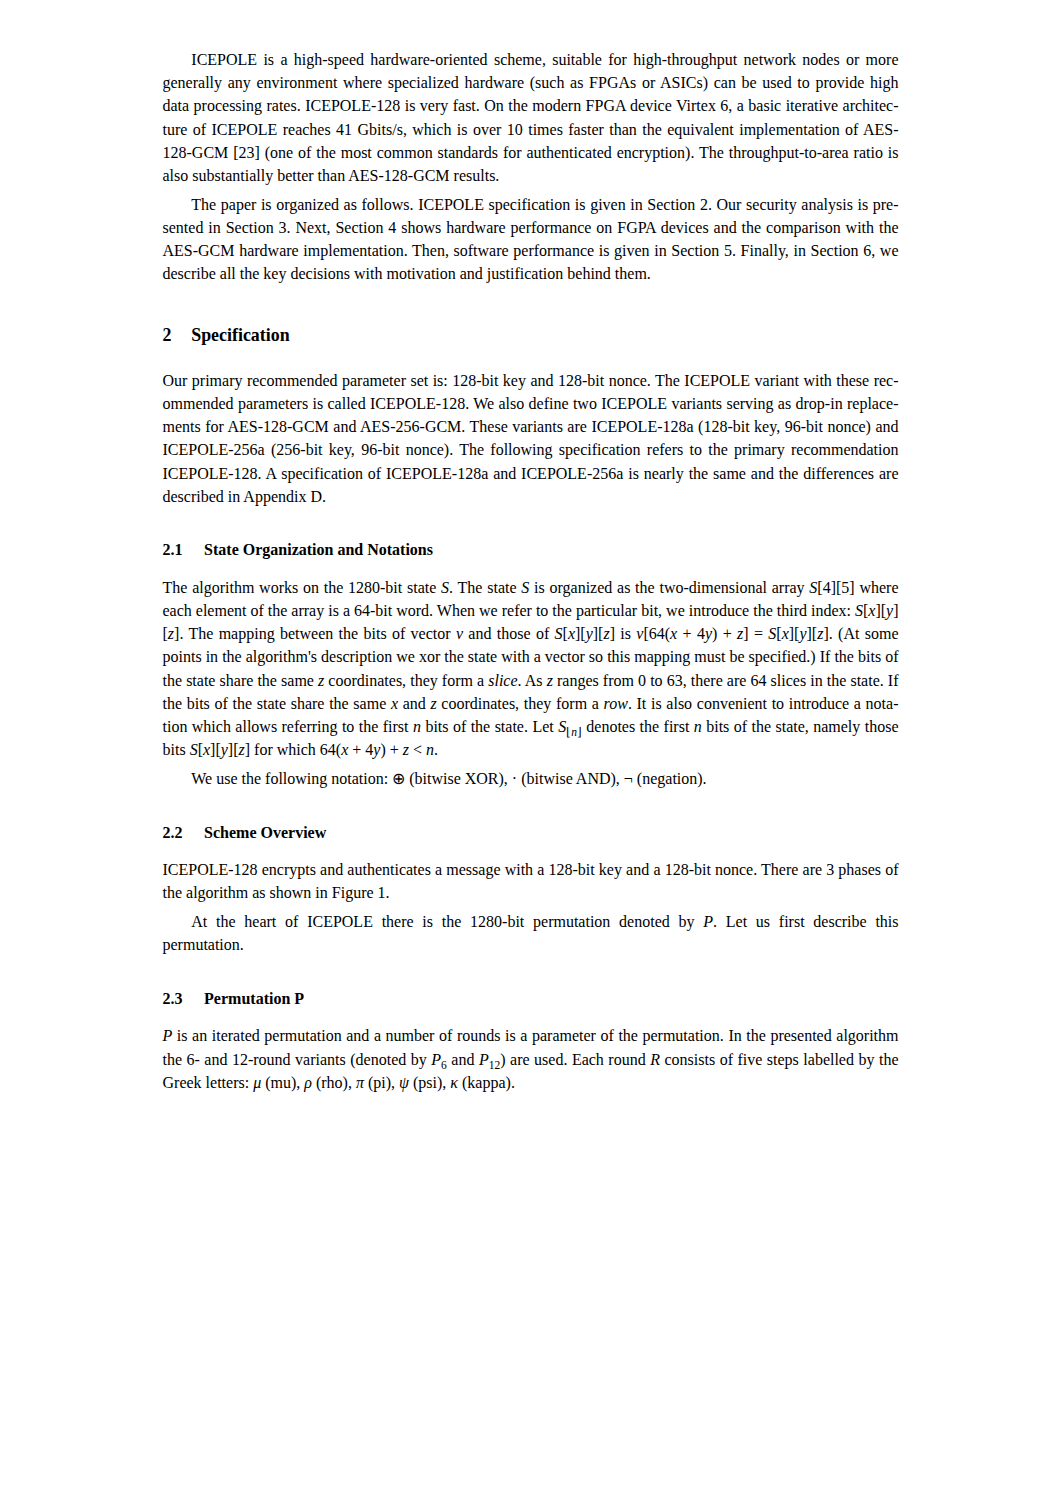ICEPOLE is a high-speed hardware-oriented scheme, suitable for high-throughput network nodes or more generally any environment where specialized hardware (such as FPGAs or ASICs) can be used to provide high data processing rates. ICEPOLE-128 is very fast. On the modern FPGA device Virtex 6, a basic iterative architecture of ICEPOLE reaches 41 Gbits/s, which is over 10 times faster than the equivalent implementation of AES-128-GCM [23] (one of the most common standards for authenticated encryption). The throughput-to-area ratio is also substantially better than AES-128-GCM results.
The paper is organized as follows. ICEPOLE specification is given in Section 2. Our security analysis is presented in Section 3. Next, Section 4 shows hardware performance on FGPA devices and the comparison with the AES-GCM hardware implementation. Then, software performance is given in Section 5. Finally, in Section 6, we describe all the key decisions with motivation and justification behind them.
2 Specification
Our primary recommended parameter set is: 128-bit key and 128-bit nonce. The ICEPOLE variant with these recommended parameters is called ICEPOLE-128. We also define two ICEPOLE variants serving as drop-in replacements for AES-128-GCM and AES-256-GCM. These variants are ICEPOLE-128a (128-bit key, 96-bit nonce) and ICEPOLE-256a (256-bit key, 96-bit nonce). The following specification refers to the primary recommendation ICEPOLE-128. A specification of ICEPOLE-128a and ICEPOLE-256a is nearly the same and the differences are described in Appendix D.
2.1 State Organization and Notations
The algorithm works on the 1280-bit state S. The state S is organized as the two-dimensional array S[4][5] where each element of the array is a 64-bit word. When we refer to the particular bit, we introduce the third index: S[x][y][z]. The mapping between the bits of vector v and those of S[x][y][z] is v[64(x + 4y) + z] = S[x][y][z]. (At some points in the algorithm's description we xor the state with a vector so this mapping must be specified.) If the bits of the state share the same z coordinates, they form a slice. As z ranges from 0 to 63, there are 64 slices in the state. If the bits of the state share the same x and z coordinates, they form a row. It is also convenient to introduce a notation which allows referring to the first n bits of the state. Let S⌊n⌋ denotes the first n bits of the state, namely those bits S[x][y][z] for which 64(x + 4y) + z < n.
We use the following notation: ⊕ (bitwise XOR), · (bitwise AND), ¬ (negation).
2.2 Scheme Overview
ICEPOLE-128 encrypts and authenticates a message with a 128-bit key and a 128-bit nonce. There are 3 phases of the algorithm as shown in Figure 1.
At the heart of ICEPOLE there is the 1280-bit permutation denoted by P. Let us first describe this permutation.
2.3 Permutation P
P is an iterated permutation and a number of rounds is a parameter of the permutation. In the presented algorithm the 6- and 12-round variants (denoted by P6 and P12) are used. Each round R consists of five steps labelled by the Greek letters: μ (mu), ρ (rho), π (pi), ψ (psi), κ (kappa).